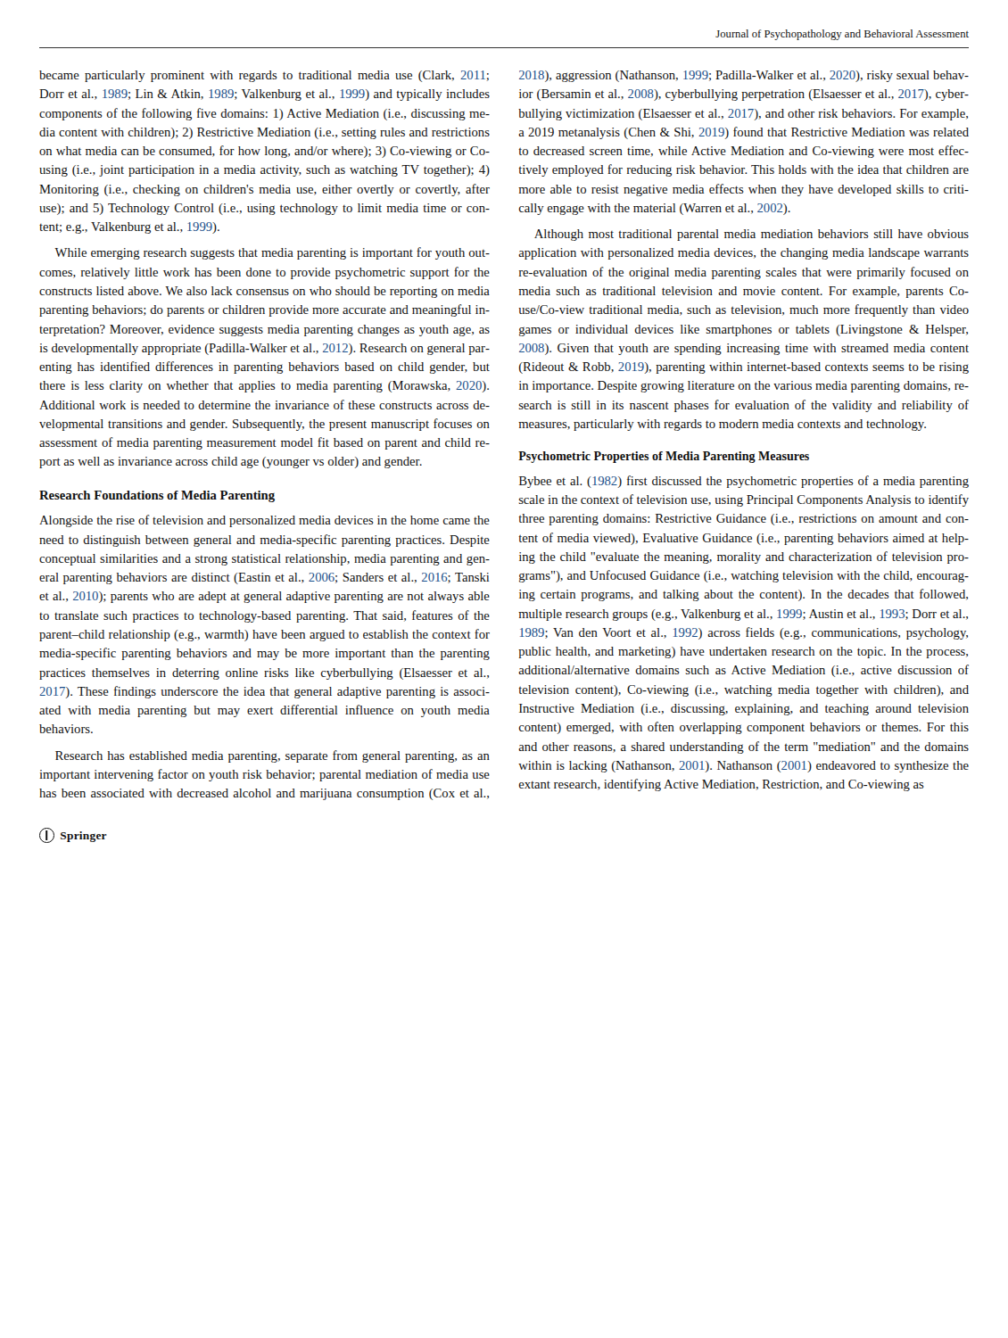Journal of Psychopathology and Behavioral Assessment
became particularly prominent with regards to traditional media use (Clark, 2011; Dorr et al., 1989; Lin & Atkin, 1989; Valkenburg et al., 1999) and typically includes components of the following five domains: 1) Active Mediation (i.e., discussing media content with children); 2) Restrictive Mediation (i.e., setting rules and restrictions on what media can be consumed, for how long, and/or where); 3) Co-viewing or Co-using (i.e., joint participation in a media activity, such as watching TV together); 4) Monitoring (i.e., checking on children's media use, either overtly or covertly, after use); and 5) Technology Control (i.e., using technology to limit media time or content; e.g., Valkenburg et al., 1999).
While emerging research suggests that media parenting is important for youth outcomes, relatively little work has been done to provide psychometric support for the constructs listed above. We also lack consensus on who should be reporting on media parenting behaviors; do parents or children provide more accurate and meaningful interpretation? Moreover, evidence suggests media parenting changes as youth age, as is developmentally appropriate (Padilla-Walker et al., 2012). Research on general parenting has identified differences in parenting behaviors based on child gender, but there is less clarity on whether that applies to media parenting (Morawska, 2020). Additional work is needed to determine the invariance of these constructs across developmental transitions and gender. Subsequently, the present manuscript focuses on assessment of media parenting measurement model fit based on parent and child report as well as invariance across child age (younger vs older) and gender.
Research Foundations of Media Parenting
Alongside the rise of television and personalized media devices in the home came the need to distinguish between general and media-specific parenting practices. Despite conceptual similarities and a strong statistical relationship, media parenting and general parenting behaviors are distinct (Eastin et al., 2006; Sanders et al., 2016; Tanski et al., 2010); parents who are adept at general adaptive parenting are not always able to translate such practices to technology-based parenting. That said, features of the parent–child relationship (e.g., warmth) have been argued to establish the context for media-specific parenting behaviors and may be more important than the parenting practices themselves in deterring online risks like cyberbullying (Elsaesser et al., 2017). These findings underscore the idea that general adaptive parenting is associated with media parenting but may exert differential influence on youth media behaviors.
Research has established media parenting, separate from general parenting, as an important intervening factor on youth risk behavior; parental mediation of media use has been associated with decreased alcohol and marijuana consumption (Cox et al., 2018), aggression (Nathanson, 1999; Padilla-Walker et al., 2020), risky sexual behavior (Bersamin et al., 2008), cyberbullying perpetration (Elsaesser et al., 2017), cyberbullying victimization (Elsaesser et al., 2017), and other risk behaviors. For example, a 2019 metanalysis (Chen & Shi, 2019) found that Restrictive Mediation was related to decreased screen time, while Active Mediation and Co-viewing were most effectively employed for reducing risk behavior. This holds with the idea that children are more able to resist negative media effects when they have developed skills to critically engage with the material (Warren et al., 2002).
Although most traditional parental media mediation behaviors still have obvious application with personalized media devices, the changing media landscape warrants re-evaluation of the original media parenting scales that were primarily focused on media such as traditional television and movie content. For example, parents Co-use/Co-view traditional media, such as television, much more frequently than video games or individual devices like smartphones or tablets (Livingstone & Helsper, 2008). Given that youth are spending increasing time with streamed media content (Rideout & Robb, 2019), parenting within internet-based contexts seems to be rising in importance. Despite growing literature on the various media parenting domains, research is still in its nascent phases for evaluation of the validity and reliability of measures, particularly with regards to modern media contexts and technology.
Psychometric Properties of Media Parenting Measures
Bybee et al. (1982) first discussed the psychometric properties of a media parenting scale in the context of television use, using Principal Components Analysis to identify three parenting domains: Restrictive Guidance (i.e., restrictions on amount and content of media viewed), Evaluative Guidance (i.e., parenting behaviors aimed at helping the child "evaluate the meaning, morality and characterization of television programs"), and Unfocused Guidance (i.e., watching television with the child, encouraging certain programs, and talking about the content). In the decades that followed, multiple research groups (e.g., Valkenburg et al., 1999; Austin et al., 1993; Dorr et al., 1989; Van den Voort et al., 1992) across fields (e.g., communications, psychology, public health, and marketing) have undertaken research on the topic. In the process, additional/alternative domains such as Active Mediation (i.e., active discussion of television content), Co-viewing (i.e., watching media together with children), and Instructive Mediation (i.e., discussing, explaining, and teaching around television content) emerged, with often overlapping component behaviors or themes. For this and other reasons, a shared understanding of the term "mediation" and the domains within is lacking (Nathanson, 2001). Nathanson (2001) endeavored to synthesize the extant research, identifying Active Mediation, Restriction, and Co-viewing as
Springer